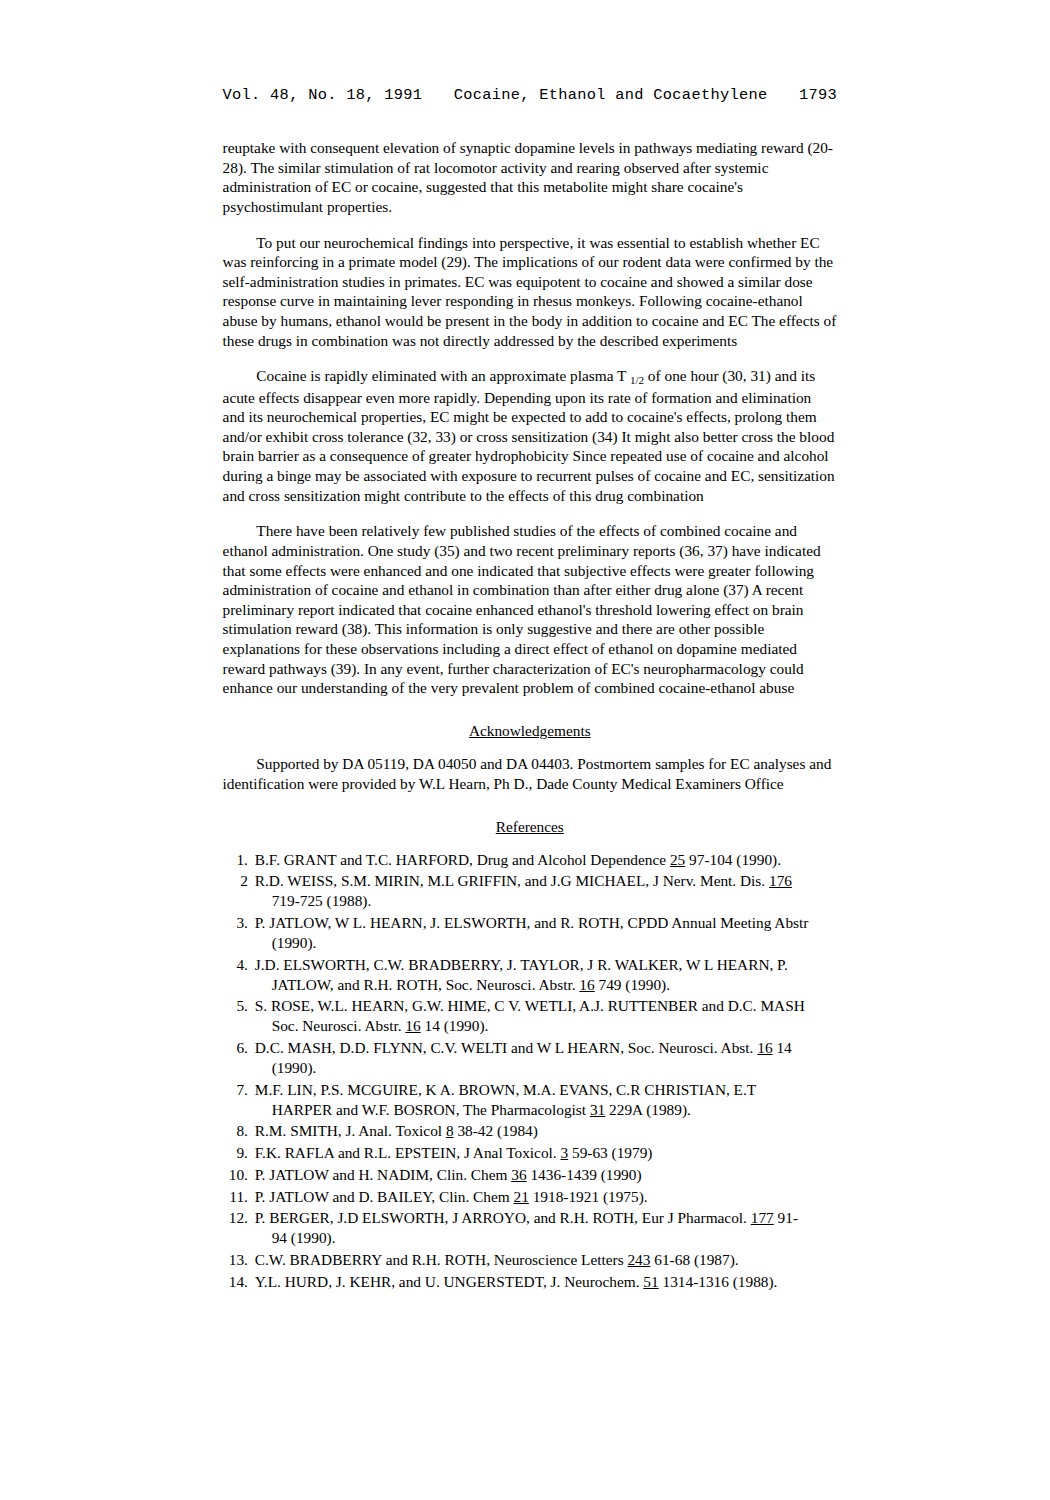Vol. 48, No. 18, 1991 Cocaine, Ethanol and Cocaethylene 1793
reuptake with consequent elevation of synaptic dopamine levels in pathways mediating reward (20-28). The similar stimulation of rat locomotor activity and rearing observed after systemic administration of EC or cocaine, suggested that this metabolite might share cocaine's psychostimulant properties.
To put our neurochemical findings into perspective, it was essential to establish whether EC was reinforcing in a primate model (29). The implications of our rodent data were confirmed by the self-administration studies in primates. EC was equipotent to cocaine and showed a similar dose response curve in maintaining lever responding in rhesus monkeys. Following cocaine-ethanol abuse by humans, ethanol would be present in the body in addition to cocaine and EC The effects of these drugs in combination was not directly addressed by the described experiments
Cocaine is rapidly eliminated with an approximate plasma T 1/2 of one hour (30, 31) and its acute effects disappear even more rapidly. Depending upon its rate of formation and elimination and its neurochemical properties, EC might be expected to add to cocaine's effects, prolong them and/or exhibit cross tolerance (32, 33) or cross sensitization (34) It might also better cross the blood brain barrier as a consequence of greater hydrophobicity Since repeated use of cocaine and alcohol during a binge may be associated with exposure to recurrent pulses of cocaine and EC, sensitization and cross sensitization might contribute to the effects of this drug combination
There have been relatively few published studies of the effects of combined cocaine and ethanol administration. One study (35) and two recent preliminary reports (36, 37) have indicated that some effects were enhanced and one indicated that subjective effects were greater following administration of cocaine and ethanol in combination than after either drug alone (37) A recent preliminary report indicated that cocaine enhanced ethanol's threshold lowering effect on brain stimulation reward (38). This information is only suggestive and there are other possible explanations for these observations including a direct effect of ethanol on dopamine mediated reward pathways (39). In any event, further characterization of EC's neuropharmacology could enhance our understanding of the very prevalent problem of combined cocaine-ethanol abuse
Acknowledgements
Supported by DA 05119, DA 04050 and DA 04403. Postmortem samples for EC analyses and identification were provided by W.L Hearn, Ph D., Dade County Medical Examiners Office
References
1. B.F. GRANT and T.C. HARFORD, Drug and Alcohol Dependence 25 97-104 (1990).
2 R.D. WEISS, S.M. MIRIN, M.L GRIFFIN, and J.G MICHAEL, J Nerv. Ment. Dis. 176719-725 (1988).
3. P. JATLOW, W L. HEARN, J. ELSWORTH, and R. ROTH, CPDD Annual Meeting Abstr(1990).
4. J.D. ELSWORTH, C.W. BRADBERRY, J. TAYLOR, J R. WALKER, W L HEARN, P.JATLOW, and R.H. ROTH, Soc. Neurosci. Abstr. 16 749 (1990).
5. S. ROSE, W.L. HEARN, G.W. HIME, C V. WETLI, A.J. RUTTENBER and D.C. MASHSoc. Neurosci. Abstr. 16 14 (1990).
6. D.C. MASH, D.D. FLYNN, C.V. WELTI and W L HEARN, Soc. Neurosci. Abst. 16 14(1990).
7. M.F. LIN, P.S. MCGUIRE, K A. BROWN, M.A. EVANS, C.R CHRISTIAN, E.THARPER and W.F. BOSRON, The Pharmacologist 31 229A (1989).
8. R.M. SMITH, J. Anal. Toxicol 8 38-42 (1984)
9. F.K. RAFLA and R.L. EPSTEIN, J Anal Toxicol. 3 59-63 (1979)
10. P. JATLOW and H. NADIM, Clin. Chem 36 1436-1439 (1990)
11. P. JATLOW and D. BAILEY, Clin. Chem 21 1918-1921 (1975).
12. P. BERGER, J.D ELSWORTH, J ARROYO, and R.H. ROTH, Eur J Pharmacol. 177 91-94 (1990).
13. C.W. BRADBERRY and R.H. ROTH, Neuroscience Letters 243 61-68 (1987).
14. Y.L. HURD, J. KEHR, and U. UNGERSTEDT, J. Neurochem. 51 1314-1316 (1988).